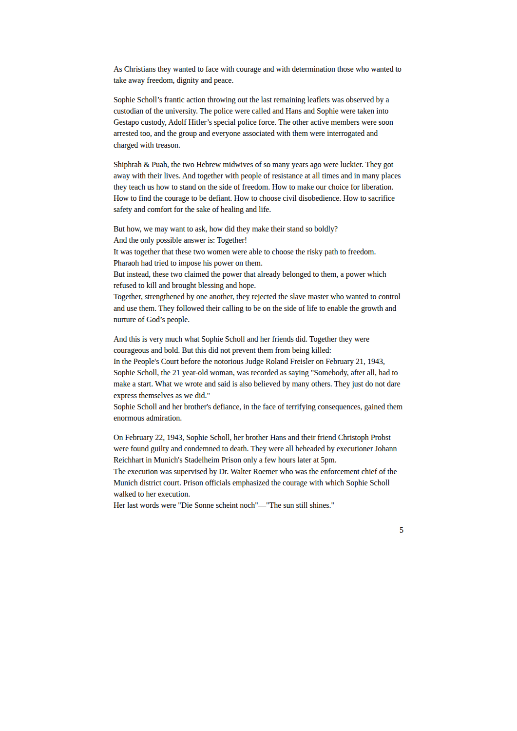As Christians they wanted to face with courage and with determination those who wanted to take away freedom, dignity and peace.
Sophie Scholl’s frantic action throwing out the last remaining leaflets was observed by a custodian of the university. The police were called and Hans and Sophie were taken into Gestapo custody, Adolf Hitler’s special police force. The other active members were soon arrested too, and the group and everyone associated with them were interrogated and charged with treason.
Shiphrah & Puah, the two Hebrew midwives of so many years ago were luckier. They got away with their lives. And together with people of resistance at all times and in many places they teach us how to stand on the side of freedom. How to make our choice for liberation. How to find the courage to be defiant. How to choose civil disobedience. How to sacrifice safety and comfort for the sake of healing and life.
But how, we may want to ask, how did they make their stand so boldly?
And the only possible answer is: Together!
It was together that these two women were able to choose the risky path to freedom.
Pharaoh had tried to impose his power on them.
But instead, these two claimed the power that already belonged to them, a power which refused to kill and brought blessing and hope.
Together, strengthened by one another, they rejected the slave master who wanted to control and use them. They followed their calling to be on the side of life to enable the growth and nurture of God’s people.
And this is very much what Sophie Scholl and her friends did. Together they were courageous and bold. But this did not prevent them from being killed:
In the People's Court before the notorious Judge Roland Freisler on February 21, 1943, Sophie Scholl, the 21 year-old woman, was recorded as saying "Somebody, after all, had to make a start. What we wrote and said is also believed by many others. They just do not dare express themselves as we did."
Sophie Scholl and her brother's defiance, in the face of terrifying consequences, gained them enormous admiration.
On February 22, 1943, Sophie Scholl, her brother Hans and their friend Christoph Probst were found guilty and condemned to death. They were all beheaded by executioner Johann Reichhart in Munich's Stadelheim Prison only a few hours later at 5pm.
The execution was supervised by Dr. Walter Roemer who was the enforcement chief of the Munich district court. Prison officials emphasized the courage with which Sophie Scholl walked to her execution.
Her last words were "Die Sonne scheint noch"—"The sun still shines."
5